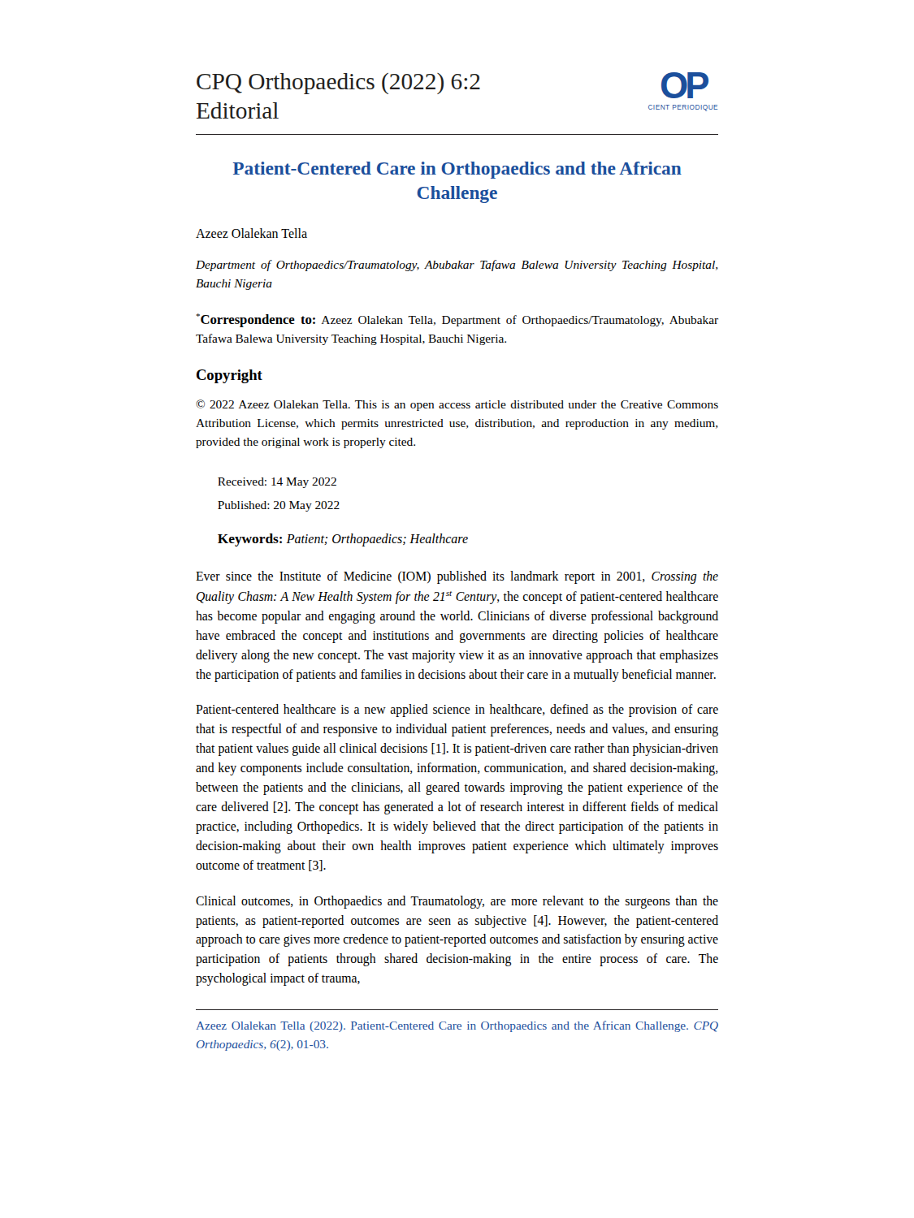CPQ Orthopaedics (2022) 6:2
Editorial
OP
CIENT PERIODIQUE
Patient-Centered Care in Orthopaedics and the African Challenge
Azeez Olalekan Tella
Department of Orthopaedics/Traumatology, Abubakar Tafawa Balewa University Teaching Hospital, Bauchi Nigeria
*Correspondence to: Azeez Olalekan Tella, Department of Orthopaedics/Traumatology, Abubakar Tafawa Balewa University Teaching Hospital, Bauchi Nigeria.
Copyright
© 2022 Azeez Olalekan Tella. This is an open access article distributed under the Creative Commons Attribution License, which permits unrestricted use, distribution, and reproduction in any medium, provided the original work is properly cited.
Received: 14 May 2022
Published: 20 May 2022
Keywords: Patient; Orthopaedics; Healthcare
Ever since the Institute of Medicine (IOM) published its landmark report in 2001, Crossing the Quality Chasm: A New Health System for the 21st Century, the concept of patient-centered healthcare has become popular and engaging around the world. Clinicians of diverse professional background have embraced the concept and institutions and governments are directing policies of healthcare delivery along the new concept. The vast majority view it as an innovative approach that emphasizes the participation of patients and families in decisions about their care in a mutually beneficial manner.
Patient-centered healthcare is a new applied science in healthcare, defined as the provision of care that is respectful of and responsive to individual patient preferences, needs and values, and ensuring that patient values guide all clinical decisions [1]. It is patient-driven care rather than physician-driven and key components include consultation, information, communication, and shared decision-making, between the patients and the clinicians, all geared towards improving the patient experience of the care delivered [2]. The concept has generated a lot of research interest in different fields of medical practice, including Orthopedics. It is widely believed that the direct participation of the patients in decision-making about their own health improves patient experience which ultimately improves outcome of treatment [3].
Clinical outcomes, in Orthopaedics and Traumatology, are more relevant to the surgeons than the patients, as patient-reported outcomes are seen as subjective [4]. However, the patient-centered approach to care gives more credence to patient-reported outcomes and satisfaction by ensuring active participation of patients through shared decision-making in the entire process of care. The psychological impact of trauma,
Azeez Olalekan Tella (2022). Patient-Centered Care in Orthopaedics and the African Challenge. CPQ Orthopaedics, 6(2), 01-03.